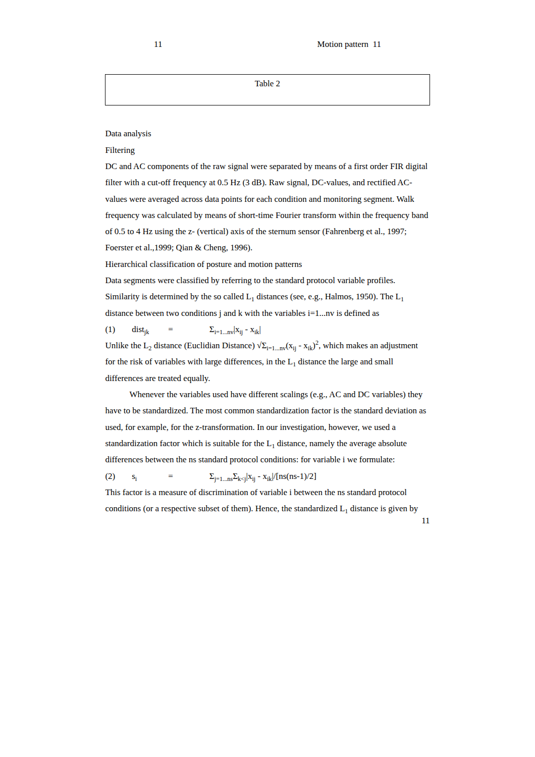11 Motion pattern 11
Table 2
Data analysis
Filtering
DC and AC components of the raw signal were separated by means of a first order FIR digital filter with a cut-off frequency at 0.5 Hz (3 dB). Raw signal, DC-values, and rectified AC-values were averaged across data points for each condition and monitoring segment. Walk frequency was calculated by means of short-time Fourier transform within the frequency band of 0.5 to 4 Hz using the z- (vertical) axis of the sternum sensor (Fahrenberg et al., 1997; Foerster et al.,1999; Qian & Cheng, 1996).
Hierarchical classification of posture and motion patterns
Data segments were classified by referring to the standard protocol variable profiles. Similarity is determined by the so called L1 distances (see, e.g., Halmos, 1950). The L1 distance between two conditions j and k with the variables i=1...nv is defined as
(1) distjk=Σi=1...nv|xij - xik|
Unlike the L2 distance (Euclidian Distance) √Σi=1...nv(xij - xik)2, which makes an adjustment for the risk of variables with large differences, in the L1 distance the large and small differences are treated equally.
Whenever the variables used have different scalings (e.g., AC and DC variables) they have to be standardized. The most common standardization factor is the standard deviation as used, for example, for the z-transformation. In our investigation, however, we used a standardization factor which is suitable for the L1 distance, namely the average absolute differences between the ns standard protocol conditions: for variable i we formulate:
(2) si=Σj=1...nsΣk<j|xij - xik|/[ns(ns-1)/2]
This factor is a measure of discrimination of variable i between the ns standard protocol conditions (or a respective subset of them). Hence, the standardized L1 distance is given by
11